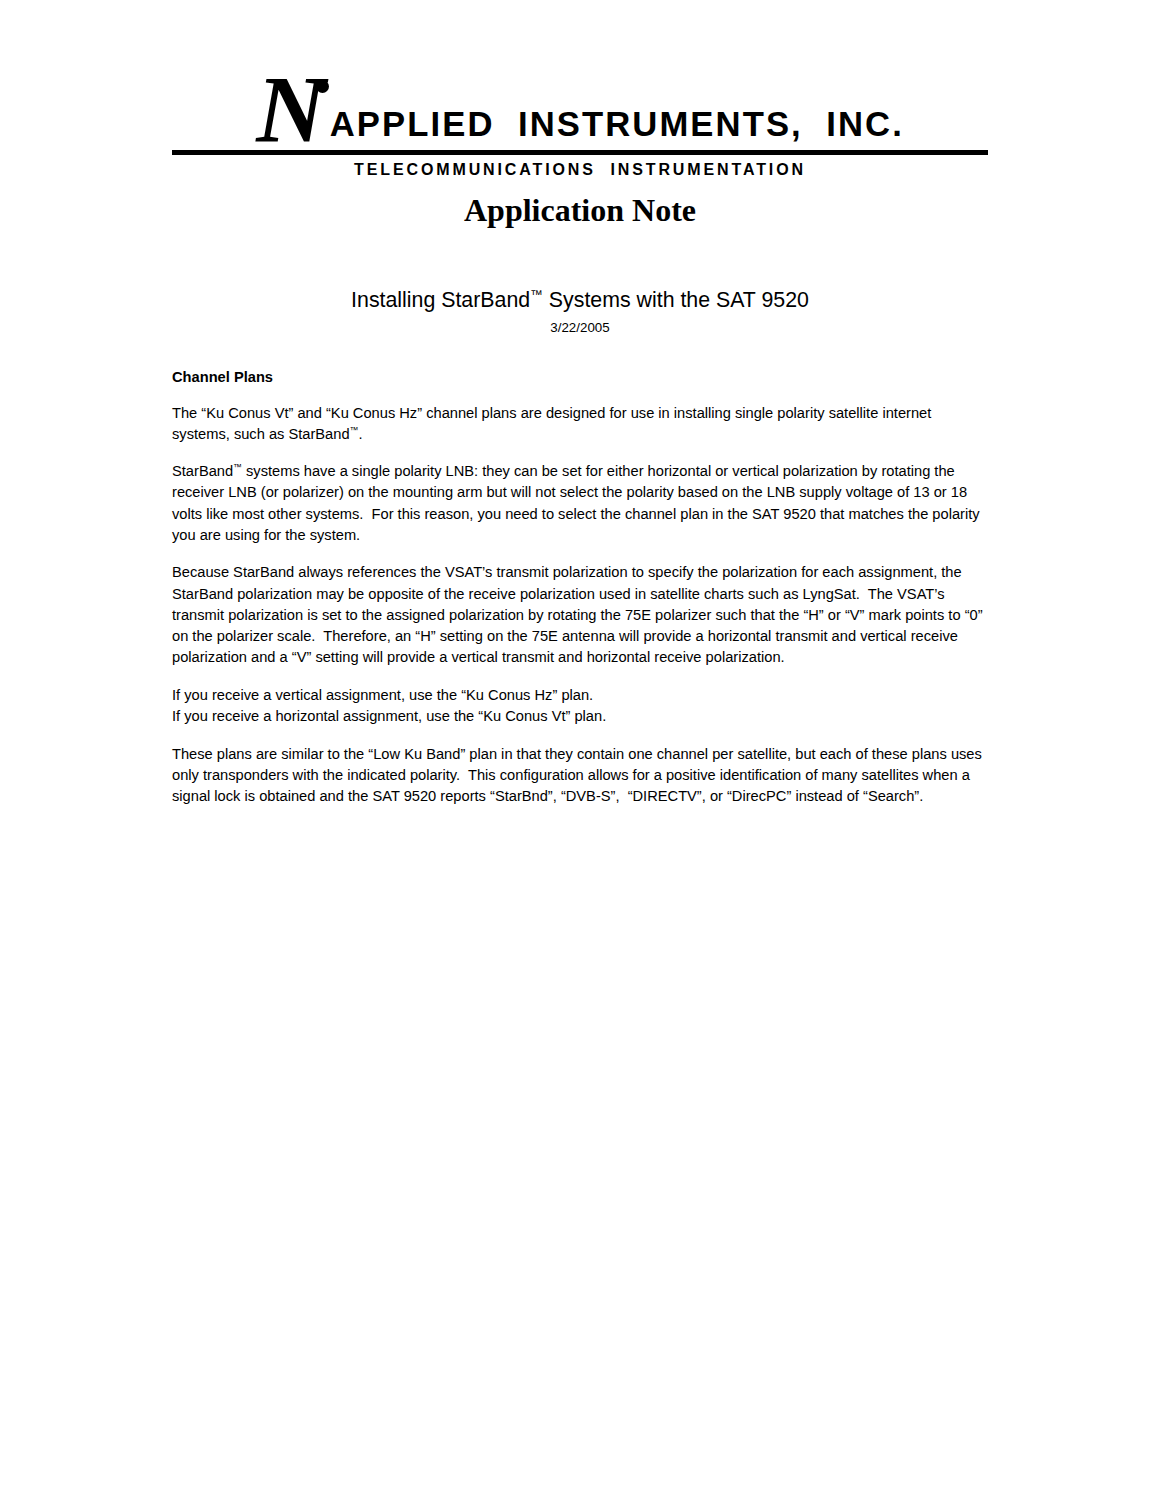N APPLIED INSTRUMENTS, INC.
TELECOMMUNICATIONS INSTRUMENTATION
Application Note
Installing StarBand™ Systems with the SAT 9520
3/22/2005
Channel Plans
The “Ku Conus Vt” and “Ku Conus Hz” channel plans are designed for use in installing single polarity satellite internet systems, such as StarBand™.
StarBand™ systems have a single polarity LNB: they can be set for either horizontal or vertical polarization by rotating the receiver LNB (or polarizer) on the mounting arm but will not select the polarity based on the LNB supply voltage of 13 or 18 volts like most other systems. For this reason, you need to select the channel plan in the SAT 9520 that matches the polarity you are using for the system.
Because StarBand always references the VSAT’s transmit polarization to specify the polarization for each assignment, the StarBand polarization may be opposite of the receive polarization used in satellite charts such as LyngSat. The VSAT’s transmit polarization is set to the assigned polarization by rotating the 75E polarizer such that the “H” or “V” mark points to “0” on the polarizer scale. Therefore, an “H” setting on the 75E antenna will provide a horizontal transmit and vertical receive polarization and a “V” setting will provide a vertical transmit and horizontal receive polarization.
If you receive a vertical assignment, use the “Ku Conus Hz” plan.
If you receive a horizontal assignment, use the “Ku Conus Vt” plan.
These plans are similar to the “Low Ku Band” plan in that they contain one channel per satellite, but each of these plans uses only transponders with the indicated polarity. This configuration allows for a positive identification of many satellites when a signal lock is obtained and the SAT 9520 reports “StarBnd”, “DVB-S”, “DIRECTV”, or “DirecPC” instead of “Search”.